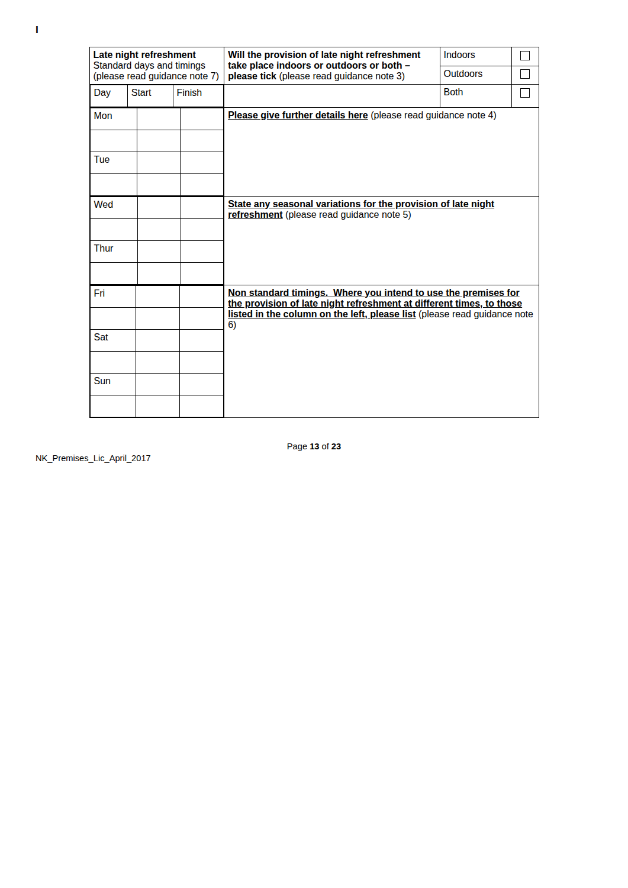I
| Late night refreshment Standard days and timings (please read guidance note 7) | Will the provision of late night refreshment take place indoors or outdoors or both – please tick (please read guidance note 3) | Indoors | |
| Outdoors | |
| / Day / Start / Finish / | | Both | |
| / Mon / / / / Tue / / / | Please give further details here (please read guidance note 4) |
| / Wed / / / / Thur / / / | State any seasonal variations for the provision of late night refreshment (please read guidance note 5) |
| / Fri / / / / Sat / / / / Sun / / / | Non standard timings. Where you intend to use the premises for the provision of late night refreshment at different times, to those listed in the column on the left, please list (please read guidance note 6) |
Page 13 of 23
NK_Premises_Lic_April_2017